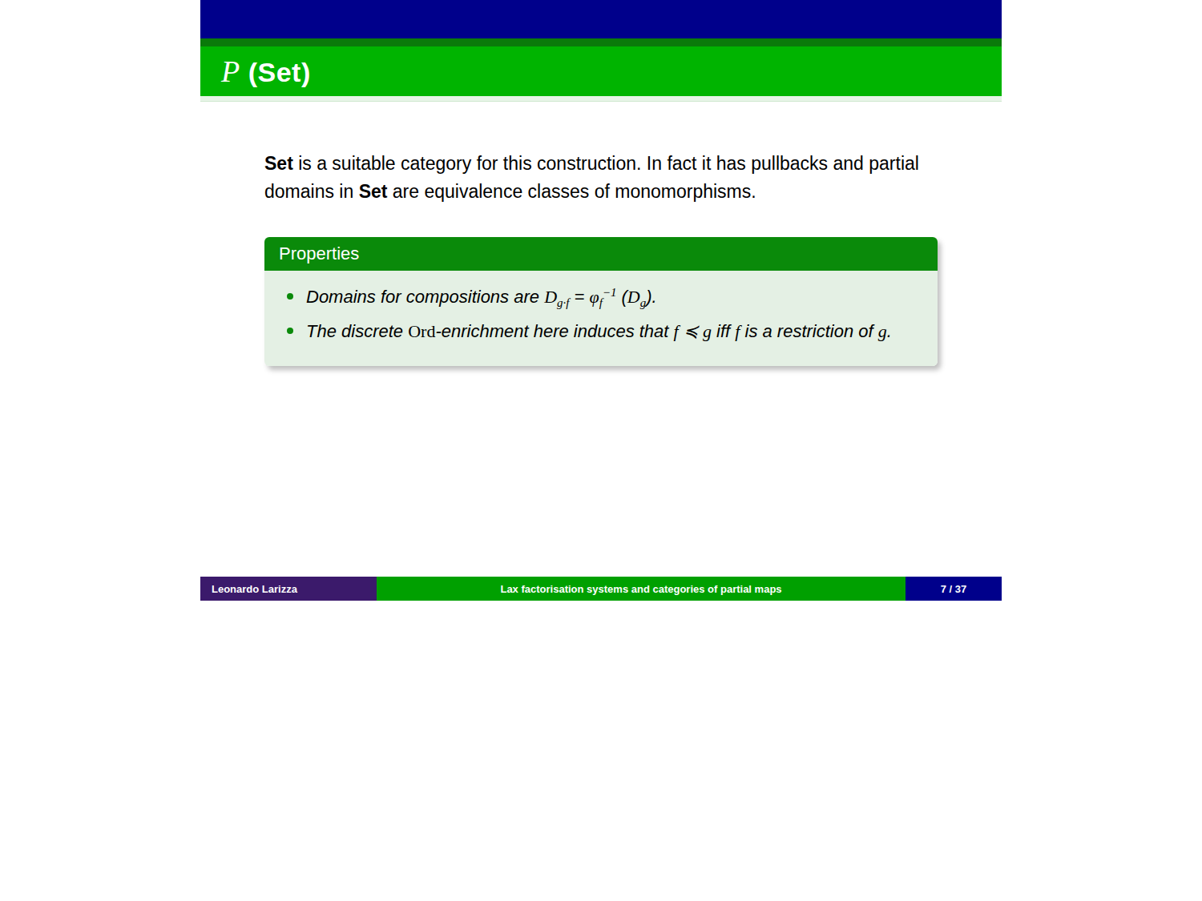P (Set)
Set is a suitable category for this construction. In fact it has pullbacks and partial domains in Set are equivalence classes of monomorphisms.
Properties
Domains for compositions are Dg·f = φf−1 (Dg).
The discrete Ord-enrichment here induces that f ≼ g iff f is a restriction of g.
Leonardo Larizza
Lax factorisation systems and categories of partial maps
7 / 37